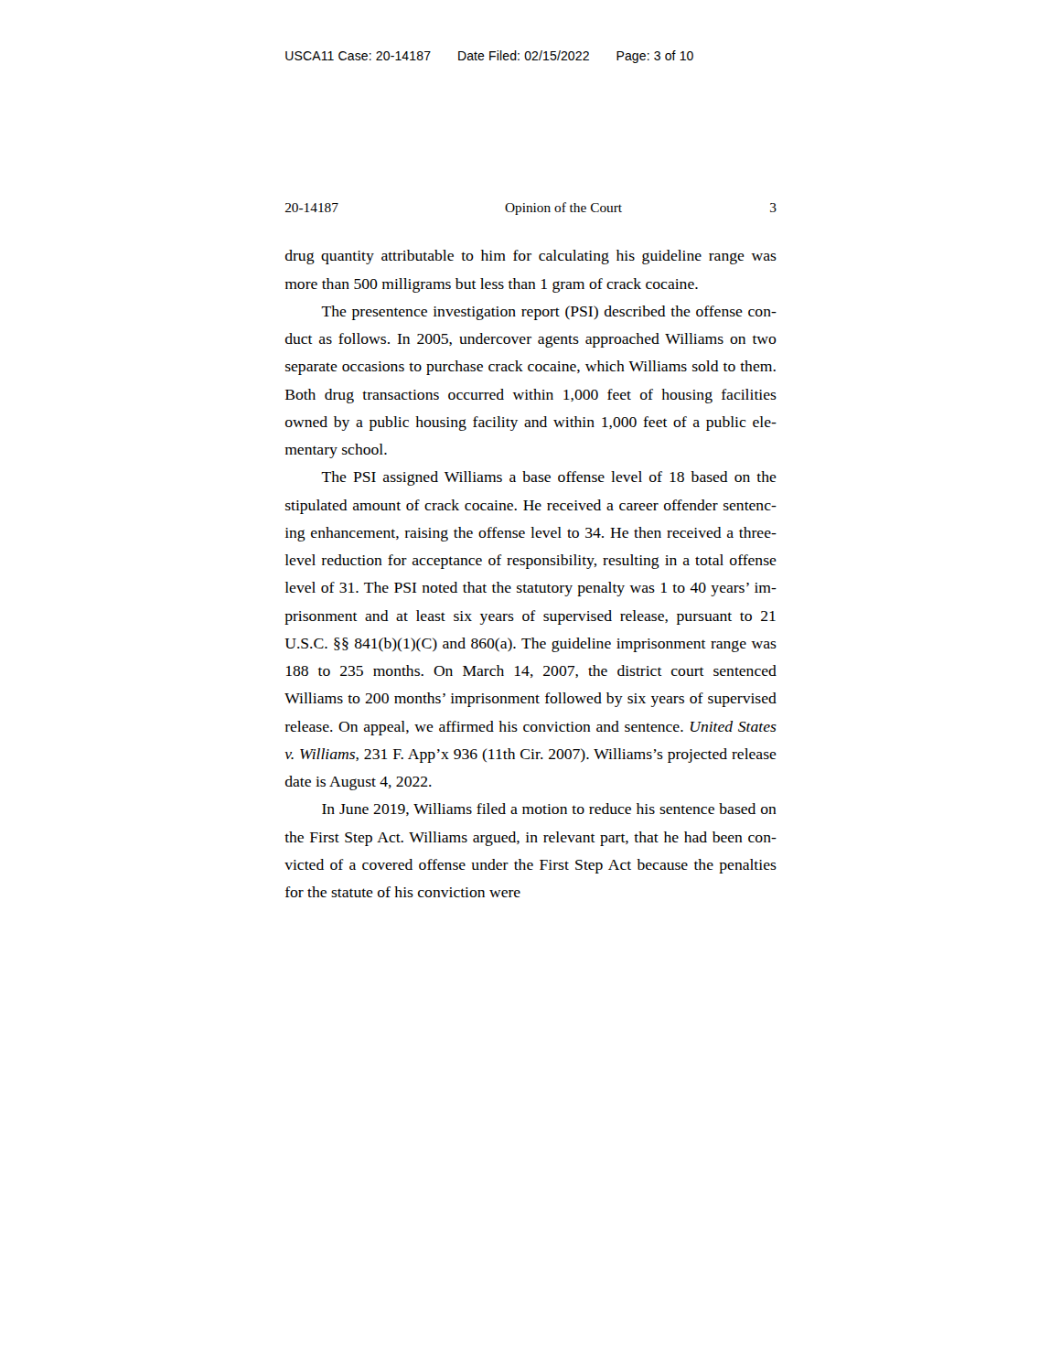USCA11 Case: 20-14187 Date Filed: 02/15/2022 Page: 3 of 10
20-14187 Opinion of the Court 3
drug quantity attributable to him for calculating his guideline range was more than 500 milligrams but less than 1 gram of crack cocaine.
The presentence investigation report (PSI) described the offense conduct as follows. In 2005, undercover agents approached Williams on two separate occasions to purchase crack cocaine, which Williams sold to them. Both drug transactions occurred within 1,000 feet of housing facilities owned by a public housing facility and within 1,000 feet of a public elementary school.
The PSI assigned Williams a base offense level of 18 based on the stipulated amount of crack cocaine. He received a career offender sentencing enhancement, raising the offense level to 34. He then received a three-level reduction for acceptance of responsibility, resulting in a total offense level of 31. The PSI noted that the statutory penalty was 1 to 40 years’ imprisonment and at least six years of supervised release, pursuant to 21 U.S.C. §§ 841(b)(1)(C) and 860(a). The guideline imprisonment range was 188 to 235 months. On March 14, 2007, the district court sentenced Williams to 200 months’ imprisonment followed by six years of supervised release. On appeal, we affirmed his conviction and sentence. United States v. Williams, 231 F. App’x 936 (11th Cir. 2007). Williams’s projected release date is August 4, 2022.
In June 2019, Williams filed a motion to reduce his sentence based on the First Step Act. Williams argued, in relevant part, that he had been convicted of a covered offense under the First Step Act because the penalties for the statute of his conviction were